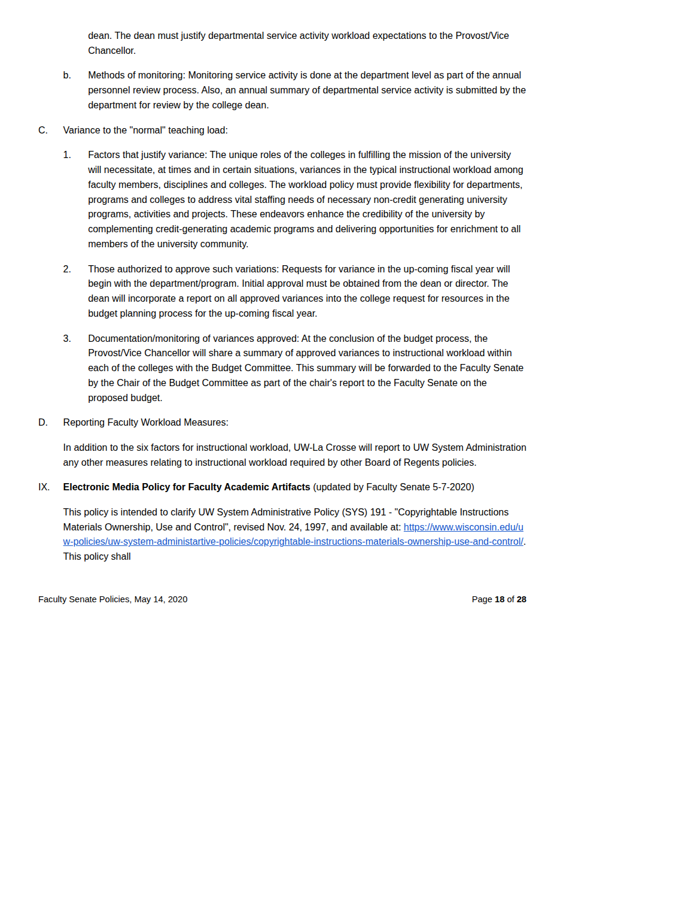dean. The dean must justify departmental service activity workload expectations to the Provost/Vice Chancellor.
b. Methods of monitoring: Monitoring service activity is done at the department level as part of the annual personnel review process. Also, an annual summary of departmental service activity is submitted by the department for review by the college dean.
C. Variance to the "normal" teaching load:
1. Factors that justify variance: The unique roles of the colleges in fulfilling the mission of the university will necessitate, at times and in certain situations, variances in the typical instructional workload among faculty members, disciplines and colleges. The workload policy must provide flexibility for departments, programs and colleges to address vital staffing needs of necessary non-credit generating university programs, activities and projects. These endeavors enhance the credibility of the university by complementing credit-generating academic programs and delivering opportunities for enrichment to all members of the university community.
2. Those authorized to approve such variations: Requests for variance in the up-coming fiscal year will begin with the department/program. Initial approval must be obtained from the dean or director. The dean will incorporate a report on all approved variances into the college request for resources in the budget planning process for the up-coming fiscal year.
3. Documentation/monitoring of variances approved: At the conclusion of the budget process, the Provost/Vice Chancellor will share a summary of approved variances to instructional workload within each of the colleges with the Budget Committee. This summary will be forwarded to the Faculty Senate by the Chair of the Budget Committee as part of the chair's report to the Faculty Senate on the proposed budget.
D. Reporting Faculty Workload Measures:
In addition to the six factors for instructional workload, UW-La Crosse will report to UW System Administration any other measures relating to instructional workload required by other Board of Regents policies.
IX. Electronic Media Policy for Faculty Academic Artifacts (updated by Faculty Senate 5-7-2020)
This policy is intended to clarify UW System Administrative Policy (SYS) 191 - "Copyrightable Instructions Materials Ownership, Use and Control", revised Nov. 24, 1997, and available at: https://www.wisconsin.edu/uw-policies/uw-system-administartive-policies/copyrightable-instructions-materials-ownership-use-and-control/. This policy shall
Faculty Senate Policies, May 14, 2020 Page 18 of 28